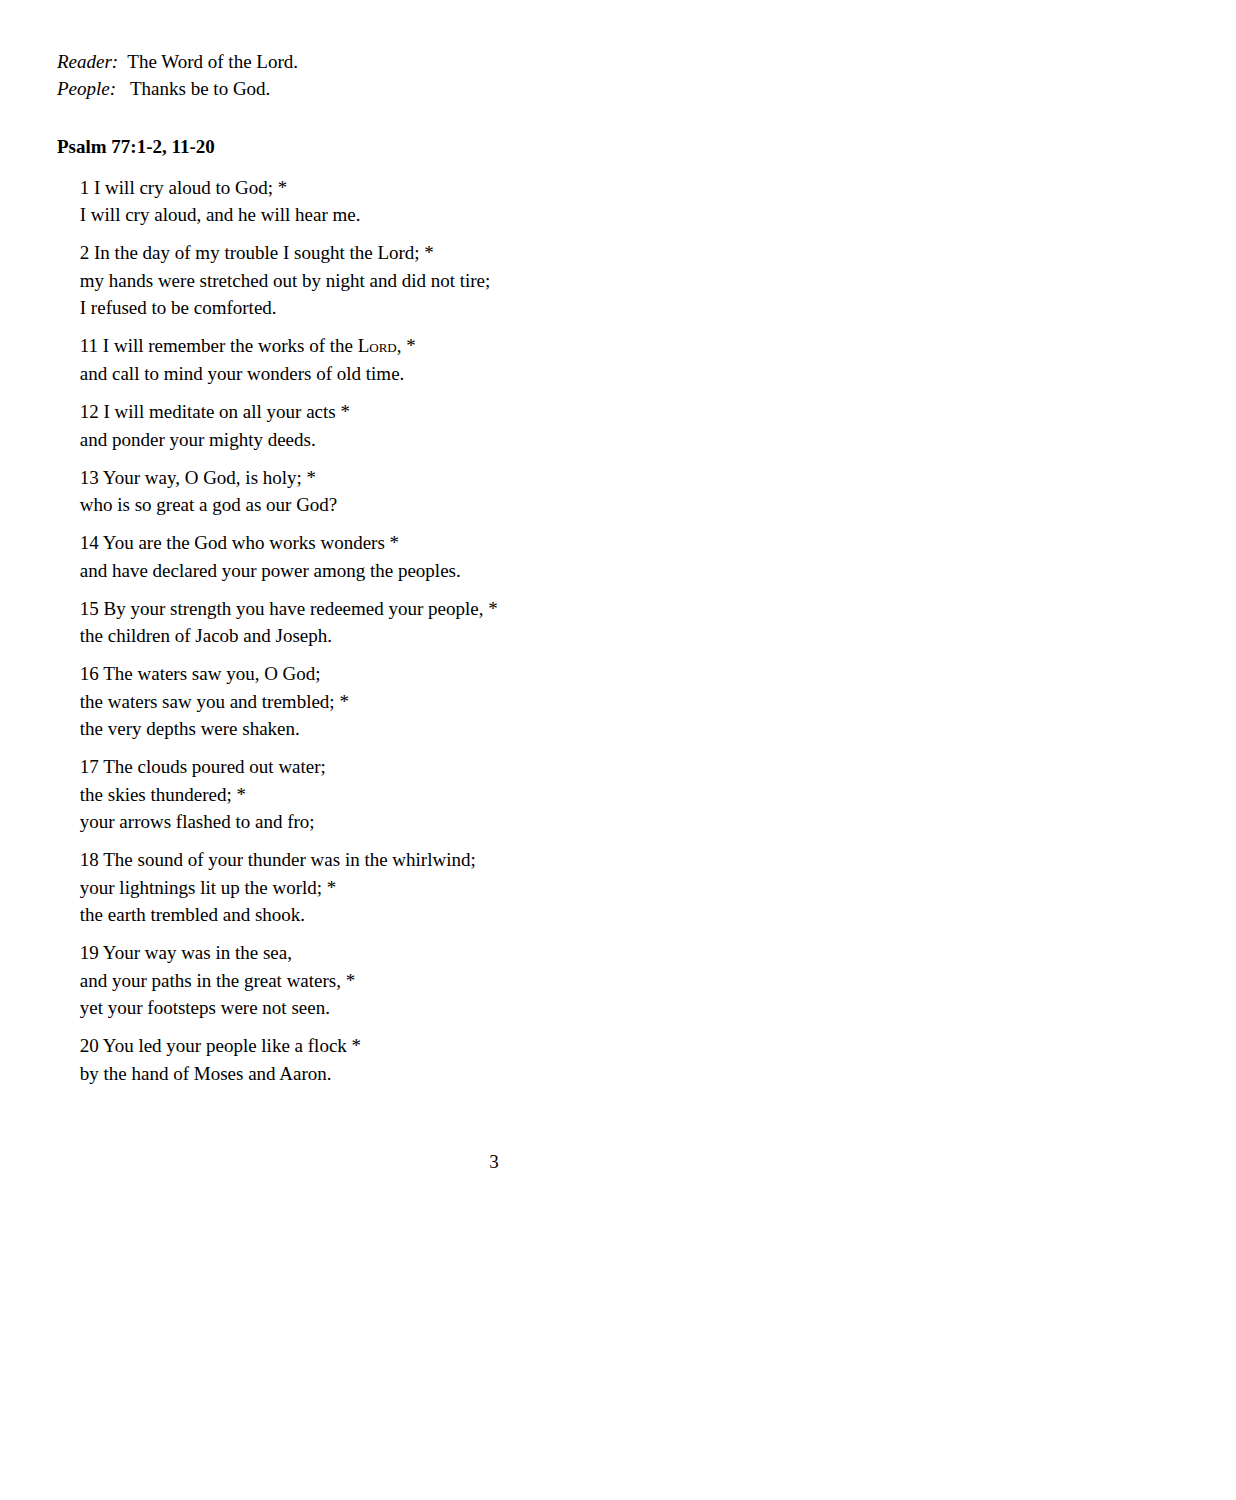Reader: The Word of the Lord.
People: Thanks be to God.
Psalm 77:1-2, 11-20
1 I will cry aloud to God; *
I will cry aloud, and he will hear me.
2 In the day of my trouble I sought the Lord; *
my hands were stretched out by night and did not tire;
I refused to be comforted.
11 I will remember the works of the Lord, *
and call to mind your wonders of old time.
12 I will meditate on all your acts *
and ponder your mighty deeds.
13 Your way, O God, is holy; *
who is so great a god as our God?
14 You are the God who works wonders *
and have declared your power among the peoples.
15 By your strength you have redeemed your people, *
the children of Jacob and Joseph.
16 The waters saw you, O God;
the waters saw you and trembled; *
the very depths were shaken.
17 The clouds poured out water;
the skies thundered; *
your arrows flashed to and fro;
18 The sound of your thunder was in the whirlwind;
your lightnings lit up the world; *
the earth trembled and shook.
19 Your way was in the sea,
and your paths in the great waters, *
yet your footsteps were not seen.
20 You led your people like a flock *
by the hand of Moses and Aaron.
3